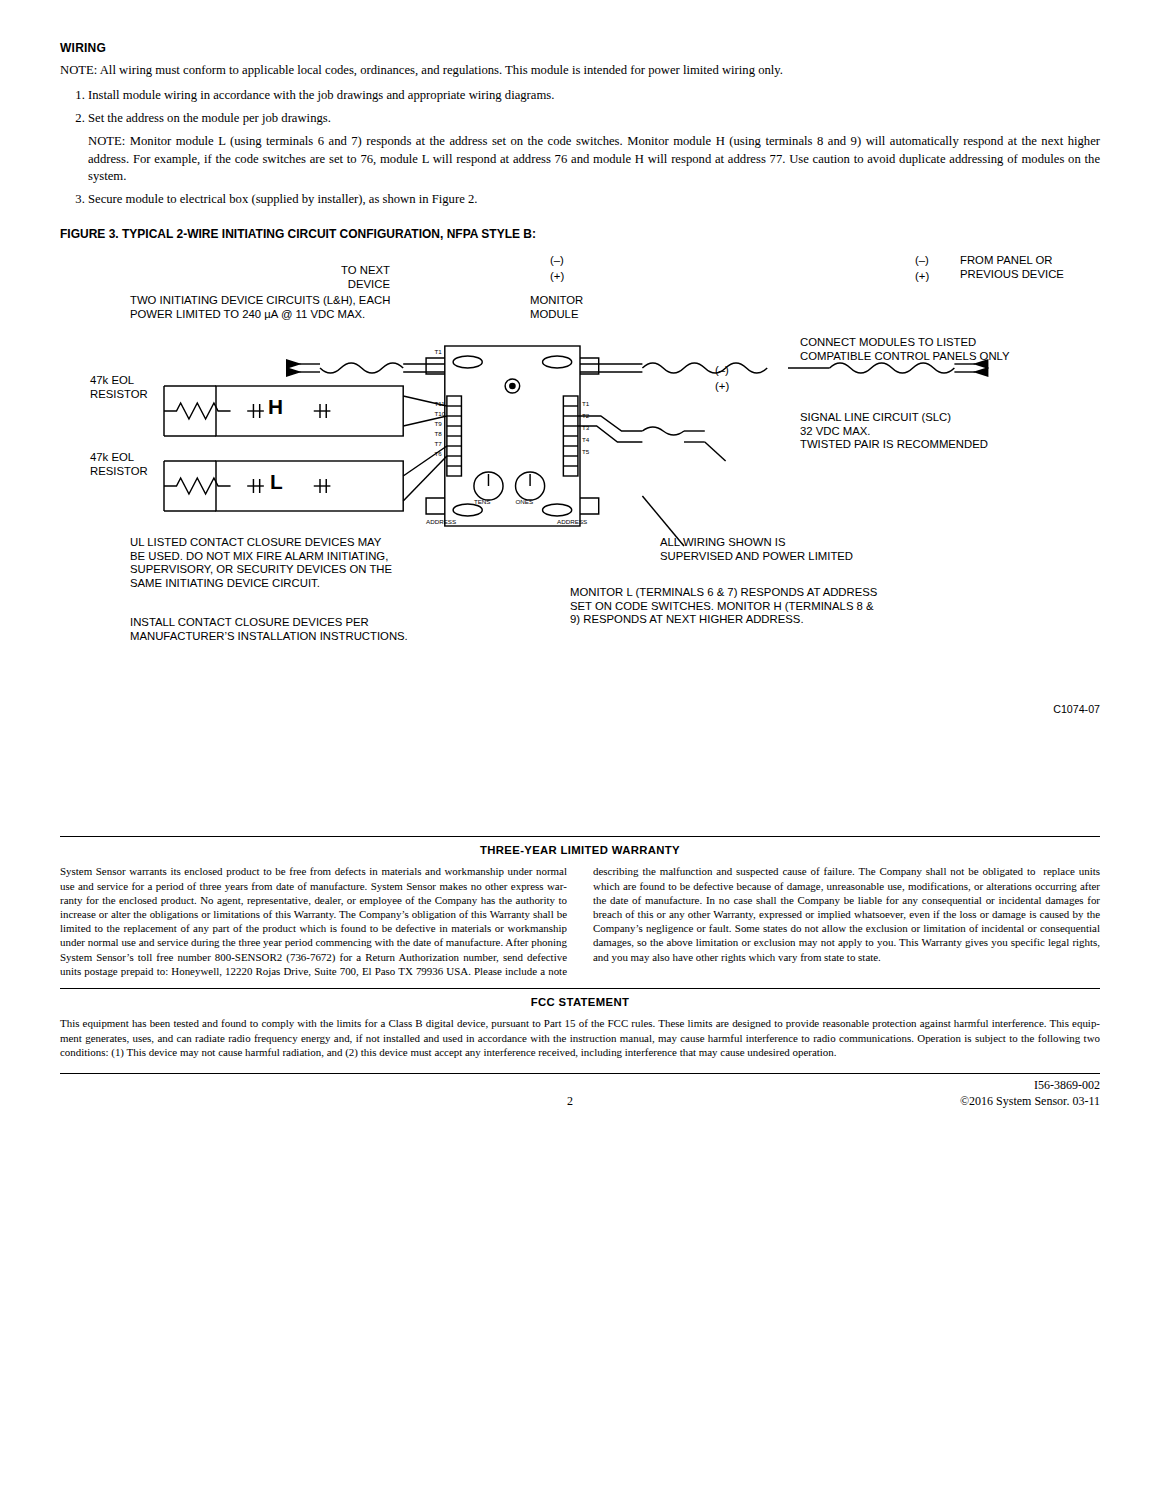WIRING
NOTE: All wiring must conform to applicable local codes, ordinances, and regulations. This module is intended for power limited wiring only.
Install module wiring in accordance with the job drawings and appropriate wiring diagrams.
Set the address on the module per job drawings.
NOTE: Monitor module L (using terminals 6 and 7) responds at the address set on the code switches. Monitor module H (using terminals 8 and 9) will automatically respond at the next higher address. For example, if the code switches are set to 76, module L will respond at address 76 and module H will respond at address 77. Use caution to avoid duplicate addressing of modules on the system.
Secure module to electrical box (supplied by installer), as shown in Figure 2.
FIGURE 3. TYPICAL 2-WIRE INITIATING CIRCUIT CONFIGURATION, NFPA STYLE B:
H L TENS ONES T1 T11 T10 T9 T8 T7 T6 T1 T2 T3 T4 T5 ADDRESS ADDRESS
TO NEXT
DEVICE
(–)
(+)
(–)
(+)
FROM PANEL OR
PREVIOUS DEVICE
MONITOR
MODULE
TWO INITIATING DEVICE CIRCUITS (L&H), EACH
POWER LIMITED TO 240 µA @ 11 VDC MAX.
47k EOL
RESISTOR
47k EOL
RESISTOR
(–)
(+)
CONNECT MODULES TO LISTED
COMPATIBLE CONTROL PANELS ONLY
SIGNAL LINE CIRCUIT (SLC)
32 VDC MAX.
TWISTED PAIR IS RECOMMENDED
ALL WIRING SHOWN IS
SUPERVISED AND POWER LIMITED
UL LISTED CONTACT CLOSURE DEVICES MAY
BE USED. DO NOT MIX FIRE ALARM INITIATING,
SUPERVISORY, OR SECURITY DEVICES ON THE
SAME INITIATING DEVICE CIRCUIT.
INSTALL CONTACT CLOSURE DEVICES PER
MANUFACTURER’S INSTALLATION INSTRUCTIONS.
MONITOR L (TERMINALS 6 & 7) RESPONDS AT ADDRESS
SET ON CODE SWITCHES. MONITOR H (TERMINALS 8 &
9) RESPONDS AT NEXT HIGHER ADDRESS.
C1074-07
THREE-YEAR LIMITED WARRANTY
System Sensor warrants its enclosed product to be free from defects in materials and workmanship under normal use and service for a period of three years from date of manufacture. System Sensor makes no other express warranty for the enclosed product. No agent, representative, dealer, or employee of the Company has the authority to increase or alter the obligations or limitations of this Warranty. The Company’s obligation of this Warranty shall be limited to the replacement of any part of the product which is found to be defective in materials or workmanship under normal use and service during the three year period commencing with the date of manufacture. After phoning System Sensor’s toll free number 800-SENSOR2 (736-7672) for a Return Authorization number, send defective units postage prepaid to: Honeywell, 12220 Rojas Drive, Suite 700, El Paso TX 79936 USA. Please include a note describing the malfunction and suspected cause of failure. The Company shall not be obligated to replace units which are found to be defective because of damage, unreasonable use, modifications, or alterations occurring after the date of manufacture. In no case shall the Company be liable for any consequential or incidental damages for breach of this or any other Warranty, expressed or implied whatsoever, even if the loss or damage is caused by the Company’s negligence or fault. Some states do not allow the exclusion or limitation of incidental or consequential damages, so the above limitation or exclusion may not apply to you. This Warranty gives you specific legal rights, and you may also have other rights which vary from state to state.
FCC STATEMENT
This equipment has been tested and found to comply with the limits for a Class B digital device, pursuant to Part 15 of the FCC rules. These limits are designed to provide reasonable protection against harmful interference. This equipment generates, uses, and can radiate radio frequency energy and, if not installed and used in accordance with the instruction manual, may cause harmful interference to radio communications. Operation is subject to the following two conditions: (1) This device may not cause harmful radiation, and (2) this device must accept any interference received, including interference that may cause undesired operation.
2
I56-3869-002
©2016 System Sensor. 03-11